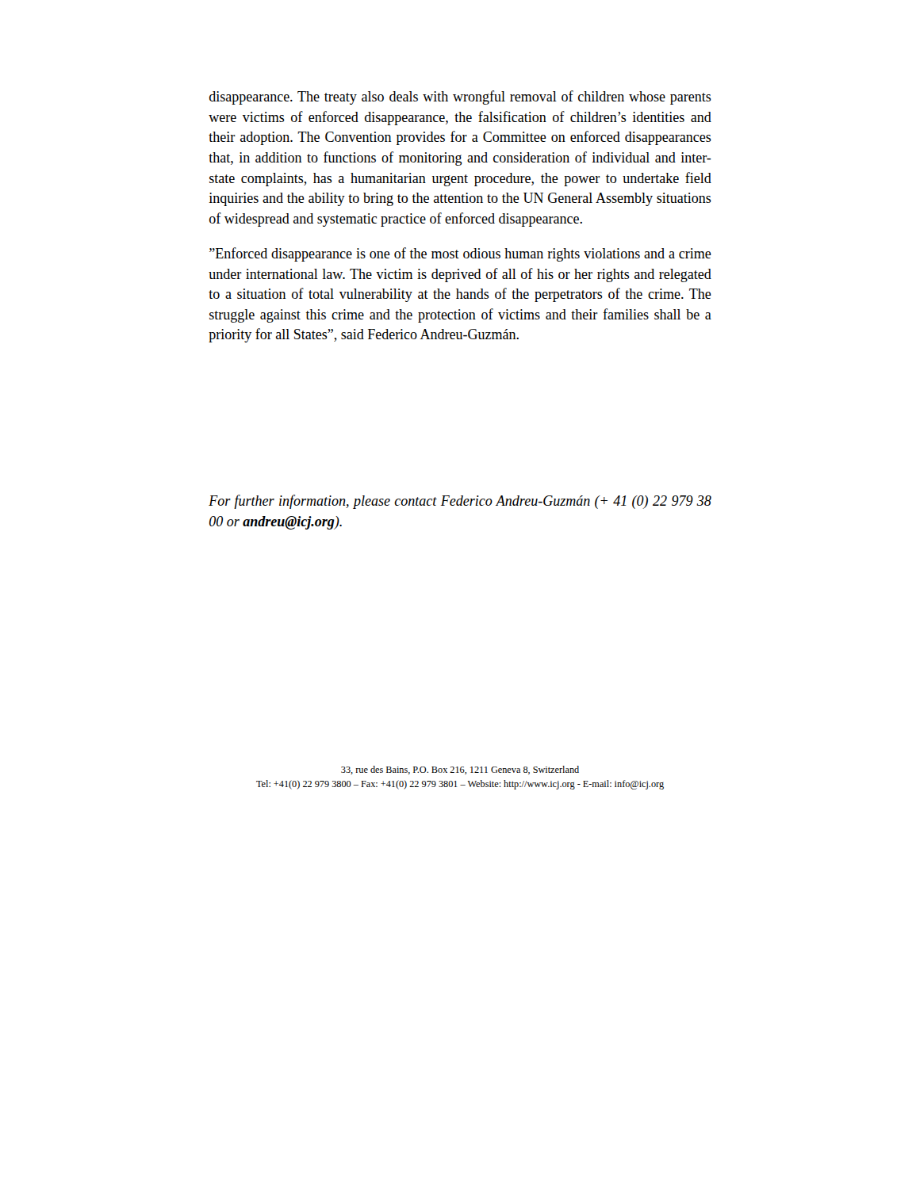disappearance. The treaty also deals with wrongful removal of children whose parents were victims of enforced disappearance, the falsification of children’s identities and their adoption. The Convention provides for a Committee on enforced disappearances that, in addition to functions of monitoring and consideration of individual and inter-state complaints, has a humanitarian urgent procedure, the power to undertake field inquiries and the ability to bring to the attention to the UN General Assembly situations of widespread and systematic practice of enforced disappearance.
”Enforced disappearance is one of the most odious human rights violations and a crime under international law. The victim is deprived of all of his or her rights and relegated to a situation of total vulnerability at the hands of the perpetrators of the crime. The struggle against this crime and the protection of victims and their families shall be a priority for all States”, said Federico Andreu-Guzmán.
For further information, please contact Federico Andreu-Guzmán (+ 41 (0) 22 979 38 00 or andreu@icj.org).
33, rue des Bains, P.O. Box 216, 1211 Geneva 8, Switzerland
Tel: +41(0) 22 979 3800 – Fax: +41(0) 22 979 3801 – Website: http://www.icj.org - E-mail: info@icj.org